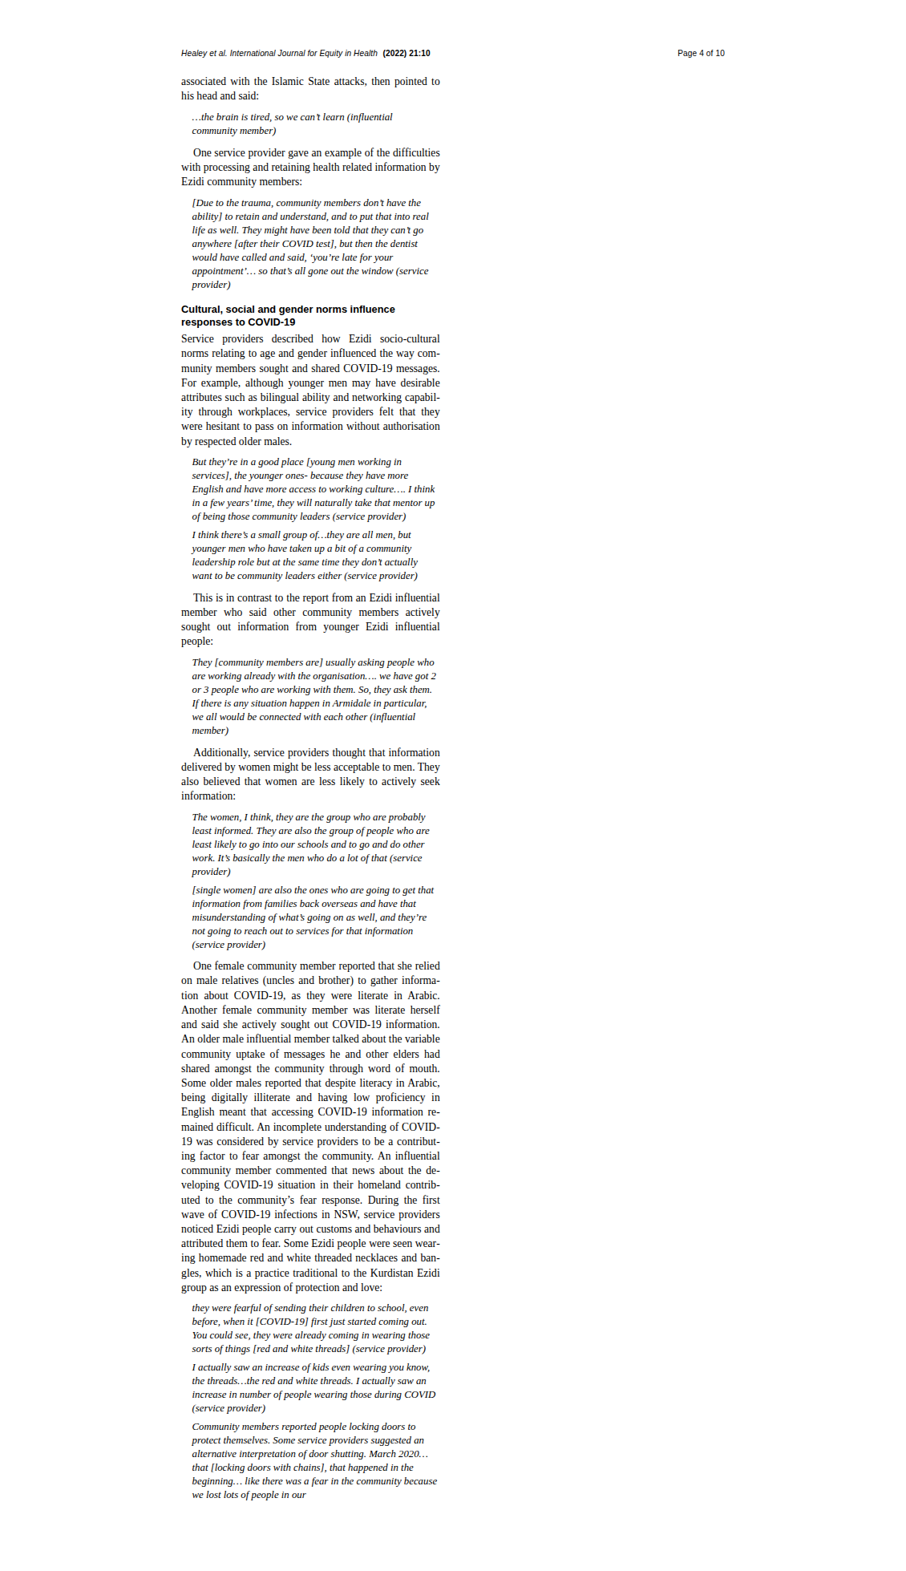Healey et al. International Journal for Equity in Health (2022) 21:10
Page 4 of 10
associated with the Islamic State attacks, then pointed to his head and said:
…the brain is tired, so we can’t learn (influential community member)
One service provider gave an example of the difficulties with processing and retaining health related information by Ezidi community members:
[Due to the trauma, community members don’t have the ability] to retain and understand, and to put that into real life as well. They might have been told that they can’t go anywhere [after their COVID test], but then the dentist would have called and said, ‘you’re late for your appointment’… so that’s all gone out the window (service provider)
Cultural, social and gender norms influence responses to COVID-19
Service providers described how Ezidi socio-cultural norms relating to age and gender influenced the way community members sought and shared COVID-19 messages. For example, although younger men may have desirable attributes such as bilingual ability and networking capability through workplaces, service providers felt that they were hesitant to pass on information without authorisation by respected older males.
But they’re in a good place [young men working in services], the younger ones- because they have more English and have more access to working culture…. I think in a few years’ time, they will naturally take that mentor up of being those community leaders (service provider)
I think there’s a small group of…they are all men, but younger men who have taken up a bit of a community leadership role but at the same time they don’t actually want to be community leaders either (service provider)
This is in contrast to the report from an Ezidi influential member who said other community members actively sought out information from younger Ezidi influential people:
They [community members are] usually asking people who are working already with the organisation…. we have got 2 or 3 people who are working with them. So, they ask them. If there is any situation happen in Armidale in particular, we all would be connected with each other (influential member)
Additionally, service providers thought that information delivered by women might be less acceptable to men. They also believed that women are less likely to actively seek information:
The women, I think, they are the group who are probably least informed. They are also the group of people who are least likely to go into our schools and to go and do other work. It’s basically the men who do a lot of that (service provider)
[single women] are also the ones who are going to get that information from families back overseas and have that misunderstanding of what’s going on as well, and they’re not going to reach out to services for that information (service provider)
One female community member reported that she relied on male relatives (uncles and brother) to gather information about COVID-19, as they were literate in Arabic. Another female community member was literate herself and said she actively sought out COVID-19 information. An older male influential member talked about the variable community uptake of messages he and other elders had shared amongst the community through word of mouth. Some older males reported that despite literacy in Arabic, being digitally illiterate and having low proficiency in English meant that accessing COVID-19 information remained difficult. An incomplete understanding of COVID-19 was considered by service providers to be a contributing factor to fear amongst the community. An influential community member commented that news about the developing COVID-19 situation in their homeland contributed to the community’s fear response. During the first wave of COVID-19 infections in NSW, service providers noticed Ezidi people carry out customs and behaviours and attributed them to fear. Some Ezidi people were seen wearing homemade red and white threaded necklaces and bangles, which is a practice traditional to the Kurdistan Ezidi group as an expression of protection and love:
they were fearful of sending their children to school, even before, when it [COVID-19] first just started coming out. You could see, they were already coming in wearing those sorts of things [red and white threads] (service provider)
I actually saw an increase of kids even wearing you know, the threads…the red and white threads. I actually saw an increase in number of people wearing those during COVID (service provider)
Community members reported people locking doors to protect themselves. Some service providers suggested an alternative interpretation of door shutting. March 2020… that [locking doors with chains], that happened in the beginning… like there was a fear in the community because we lost lots of people in our